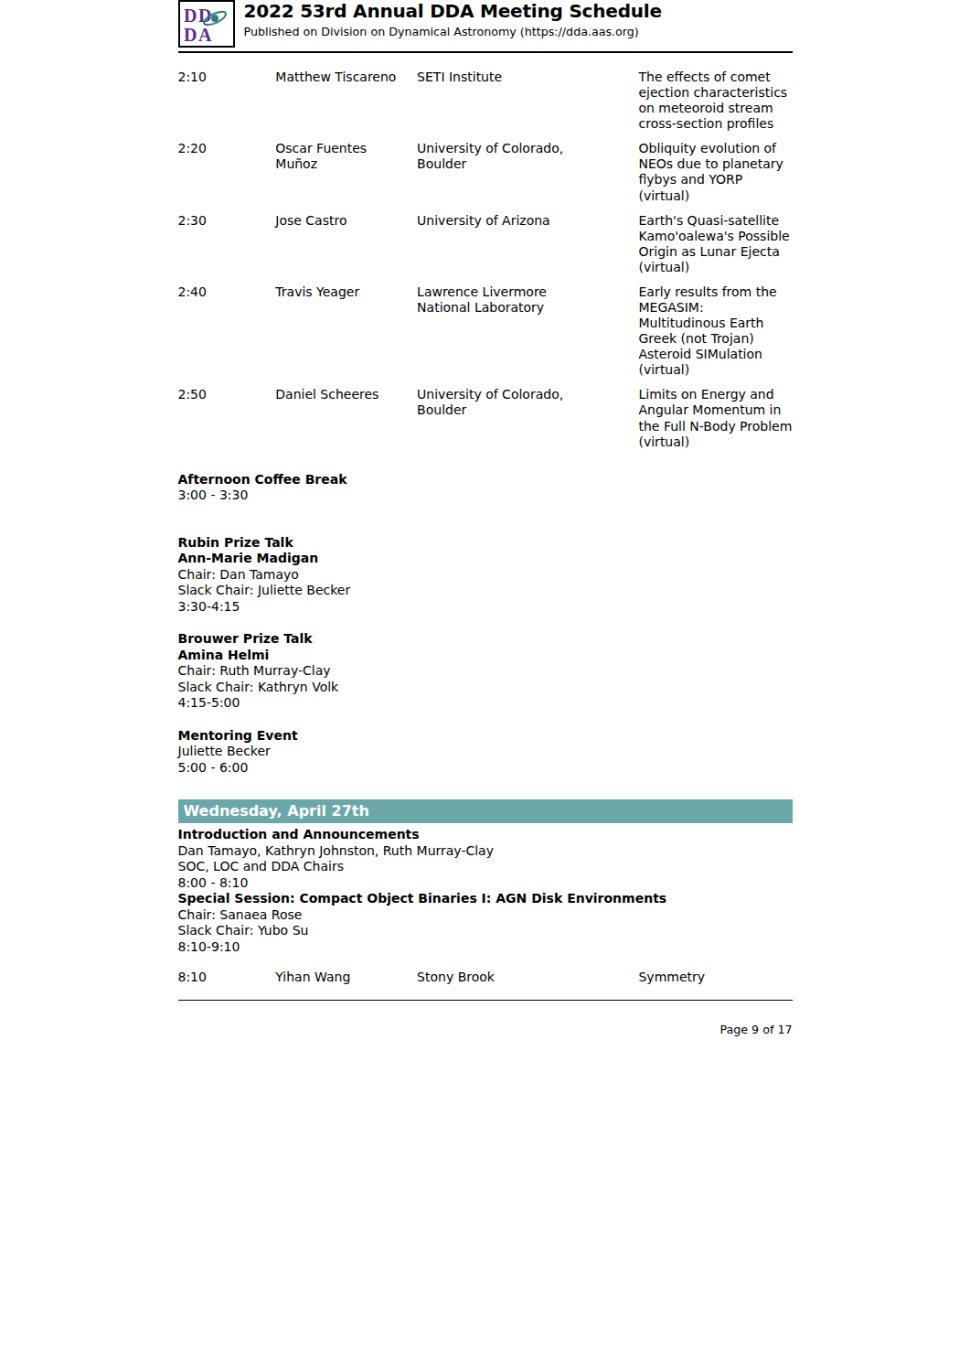D D D A
2022 53rd Annual DDA Meeting Schedule
Published on Division on Dynamical Astronomy (https://dda.aas.org)
| 2:10 | Matthew Tiscareno | SETI Institute | | The effects of comet ejection characteristics on meteoroid stream cross-section profiles |
| 2:20 | Oscar Fuentes Muñoz | University of Colorado, Boulder | | Obliquity evolution of NEOs due to planetary flybys and YORP (virtual) |
| 2:30 | Jose Castro | University of Arizona | | Earth's Quasi-satellite Kamo'oalewa's Possible Origin as Lunar Ejecta (virtual) |
| 2:40 | Travis Yeager | Lawrence Livermore National Laboratory | | Early results from the MEGASIM: Multitudinous Earth Greek (not Trojan) Asteroid SIMulation (virtual) |
| 2:50 | Daniel Scheeres | University of Colorado, Boulder | | Limits on Energy and Angular Momentum in the Full N-Body Problem (virtual) |
Afternoon Coffee Break
3:00 - 3:30
Rubin Prize Talk
Ann-Marie Madigan
Chair: Dan Tamayo
Slack Chair: Juliette Becker
3:30-4:15
Brouwer Prize Talk
Amina Helmi
Chair: Ruth Murray-Clay
Slack Chair: Kathryn Volk
4:15-5:00
Mentoring Event
Juliette Becker
5:00 - 6:00
Wednesday, April 27th
Introduction and Announcements
Dan Tamayo, Kathryn Johnston, Ruth Murray-Clay
SOC, LOC and DDA Chairs
8:00 - 8:10
Special Session: Compact Object Binaries I: AGN Disk Environments
Chair: Sanaea Rose
Slack Chair: Yubo Su
8:10-9:10
| 8:10 | Yihan Wang | Stony Brook | | Symmetry |
Page 9 of 17